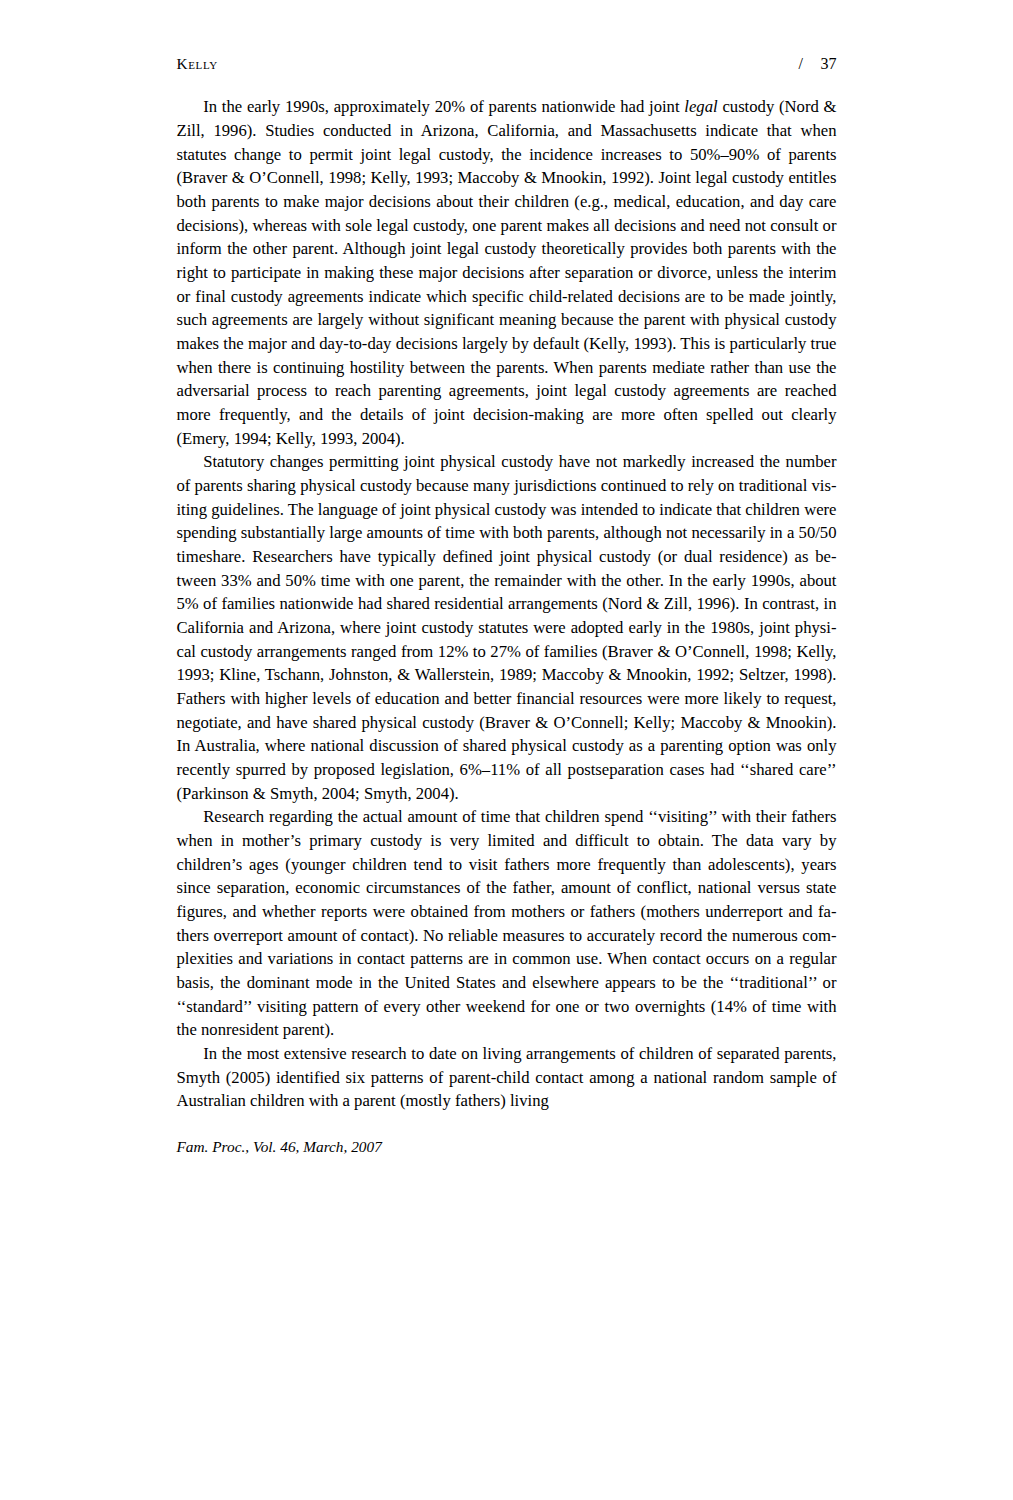Kelly /37
In the early 1990s, approximately 20% of parents nationwide had joint legal custody (Nord & Zill, 1996). Studies conducted in Arizona, California, and Massachusetts indicate that when statutes change to permit joint legal custody, the incidence increases to 50%–90% of parents (Braver & O’Connell, 1998; Kelly, 1993; Maccoby & Mnookin, 1992). Joint legal custody entitles both parents to make major decisions about their children (e.g., medical, education, and day care decisions), whereas with sole legal custody, one parent makes all decisions and need not consult or inform the other parent. Although joint legal custody theoretically provides both parents with the right to participate in making these major decisions after separation or divorce, unless the interim or final custody agreements indicate which specific child-related decisions are to be made jointly, such agreements are largely without significant meaning because the parent with physical custody makes the major and day-to-day decisions largely by default (Kelly, 1993). This is particularly true when there is continuing hostility between the parents. When parents mediate rather than use the adversarial process to reach parenting agreements, joint legal custody agreements are reached more frequently, and the details of joint decision-making are more often spelled out clearly (Emery, 1994; Kelly, 1993, 2004).
Statutory changes permitting joint physical custody have not markedly increased the number of parents sharing physical custody because many jurisdictions continued to rely on traditional visiting guidelines. The language of joint physical custody was intended to indicate that children were spending substantially large amounts of time with both parents, although not necessarily in a 50/50 timeshare. Researchers have typically defined joint physical custody (or dual residence) as between 33% and 50% time with one parent, the remainder with the other. In the early 1990s, about 5% of families nationwide had shared residential arrangements (Nord & Zill, 1996). In contrast, in California and Arizona, where joint custody statutes were adopted early in the 1980s, joint physical custody arrangements ranged from 12% to 27% of families (Braver & O’Connell, 1998; Kelly, 1993; Kline, Tschann, Johnston, & Wallerstein, 1989; Maccoby & Mnookin, 1992; Seltzer, 1998). Fathers with higher levels of education and better financial resources were more likely to request, negotiate, and have shared physical custody (Braver & O’Connell; Kelly; Maccoby & Mnookin). In Australia, where national discussion of shared physical custody as a parenting option was only recently spurred by proposed legislation, 6%–11% of all postseparation cases had ‘‘shared care’’ (Parkinson & Smyth, 2004; Smyth, 2004).
Research regarding the actual amount of time that children spend ‘‘visiting’’ with their fathers when in mother’s primary custody is very limited and difficult to obtain. The data vary by children’s ages (younger children tend to visit fathers more frequently than adolescents), years since separation, economic circumstances of the father, amount of conflict, national versus state figures, and whether reports were obtained from mothers or fathers (mothers underreport and fathers overreport amount of contact). No reliable measures to accurately record the numerous complexities and variations in contact patterns are in common use. When contact occurs on a regular basis, the dominant mode in the United States and elsewhere appears to be the ‘‘traditional’’ or ‘‘standard’’ visiting pattern of every other weekend for one or two overnights (14% of time with the nonresident parent).
In the most extensive research to date on living arrangements of children of separated parents, Smyth (2005) identified six patterns of parent-child contact among a national random sample of Australian children with a parent (mostly fathers) living
Fam. Proc., Vol. 46, March, 2007